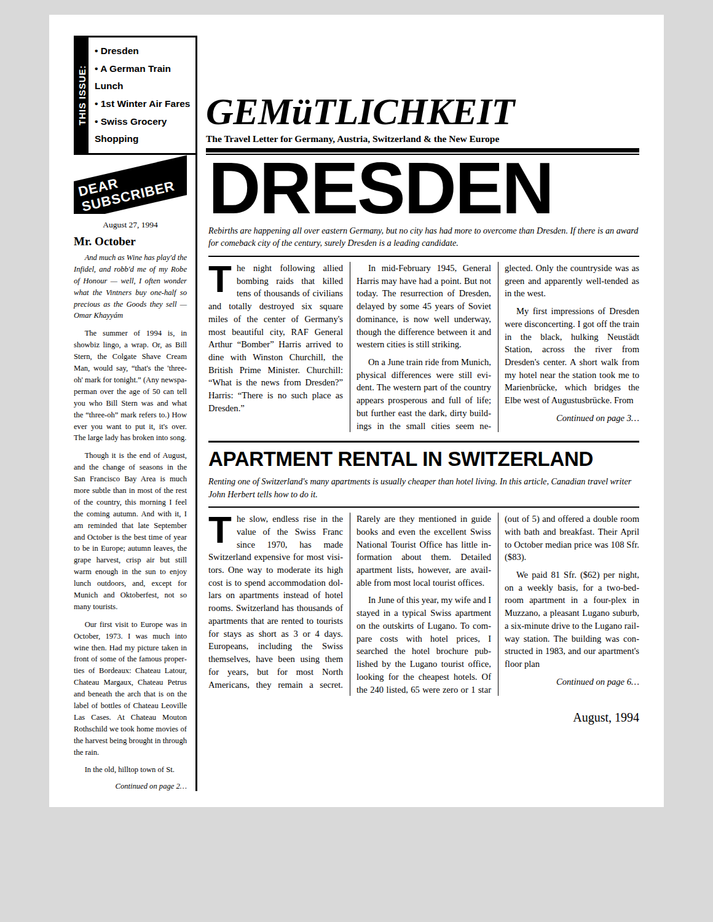THIS ISSUE:
Dresden
A German Train Lunch
1st Winter Air Fares
Swiss Grocery Shopping
GEMü TLICHKEIT
The Travel Letter for Germany, Austria, Switzerland & the New Europe
DEAR
SUBSCRIBER
August 27, 1994
Mr. October
And much as Wine has play'd the Infidel, and robb'd me of my Robe of Honour — well, I often wonder what the Vintners buy one-half so precious as the Goods they sell — Omar Khayyám
The summer of 1994 is, in showbiz lingo, a wrap. Or, as Bill Stern, the Colgate Shave Cream Man, would say, “that's the 'three-oh' mark for tonight.” (Any newspaperman over the age of 50 can tell you who Bill Stern was and what the “three-oh” mark refers to.) How ever you want to put it, it's over. The large lady has broken into song.
Though it is the end of August, and the change of seasons in the San Francisco Bay Area is much more subtle than in most of the rest of the country, this morning I feel the coming autumn. And with it, I am reminded that late September and October is the best time of year to be in Europe; autumn leaves, the grape harvest, crisp air but still warm enough in the sun to enjoy lunch outdoors, and, except for Munich and Oktoberfest, not so many tourists.
Our first visit to Europe was in October, 1973. I was much into wine then. Had my picture taken in front of some of the famous properties of Bordeaux: Chateau Latour, Chateau Margaux, Chateau Petrus and beneath the arch that is on the label of bottles of Chateau Leoville Las Cases. At Chateau Mouton Rothschild we took home movies of the harvest being brought in through the rain.
In the old, hilltop town of St.
Continued on page 2…
DRESDEN
Rebirths are happening all over eastern Germany, but no city has had more to overcome than Dresden. If there is an award for comeback city of the century, surely Dresden is a leading candidate.
The night following allied bombing raids that killed tens of thousands of civilians and totally destroyed six square miles of the center of Germany's most beautiful city, RAF General Arthur “Bomber” Harris arrived to dine with Winston Churchill, the British Prime Minister. Churchill: “What is the news from Dresden?” Harris: “There is no such place as Dresden.”
In mid-February 1945, General Harris may have had a point. But not today. The resurrection of Dresden, delayed by some 45 years of Soviet dominance, is now well underway, though the difference between it and western cities is still striking.
On a June train ride from Munich, physical differences were still evident. The western part of the country appears prosperous and full of life; but further east the dark, dirty buildings in the small cities seem neglected. Only the countryside was as green and apparently well-tended as in the west.
My first impressions of Dresden were disconcerting. I got off the train in the black, hulking Neustädt Station, across the river from Dresden's center. A short walk from my hotel near the station took me to Marienbrücke, which bridges the Elbe west of Augustusbrücke. From
Continued on page 3…
APARTMENT RENTAL IN SWITZERLAND
Renting one of Switzerland's many apartments is usually cheaper than hotel living. In this article, Canadian travel writer John Herbert tells how to do it.
The slow, endless rise in the value of the Swiss Franc since 1970, has made Switzerland expensive for most visitors. One way to moderate its high cost is to spend accommodation dollars on apartments instead of hotel rooms. Switzerland has thousands of apartments that are rented to tourists for stays as short as 3 or 4 days. Europeans, including the Swiss themselves, have been using them for years, but for most North Americans, they remain a secret. Rarely are they mentioned in guide books and even the excellent Swiss National Tourist Office has little information about them. Detailed apartment lists, however, are available from most local tourist offices.
In June of this year, my wife and I stayed in a typical Swiss apartment on the outskirts of Lugano. To compare costs with hotel prices, I searched the hotel brochure published by the Lugano tourist office, looking for the cheapest hotels. Of the 240 listed, 65 were zero or 1 star (out of 5) and offered a double room with bath and breakfast. Their April to October median price was 108 Sfr. ($83).
We paid 81 Sfr. ($62) per night, on a weekly basis, for a two-bedroom apartment in a four-plex in Muzzano, a pleasant Lugano suburb, a six-minute drive to the Lugano railway station. The building was constructed in 1983, and our apartment's floor plan
Continued on page 6…
August, 1994